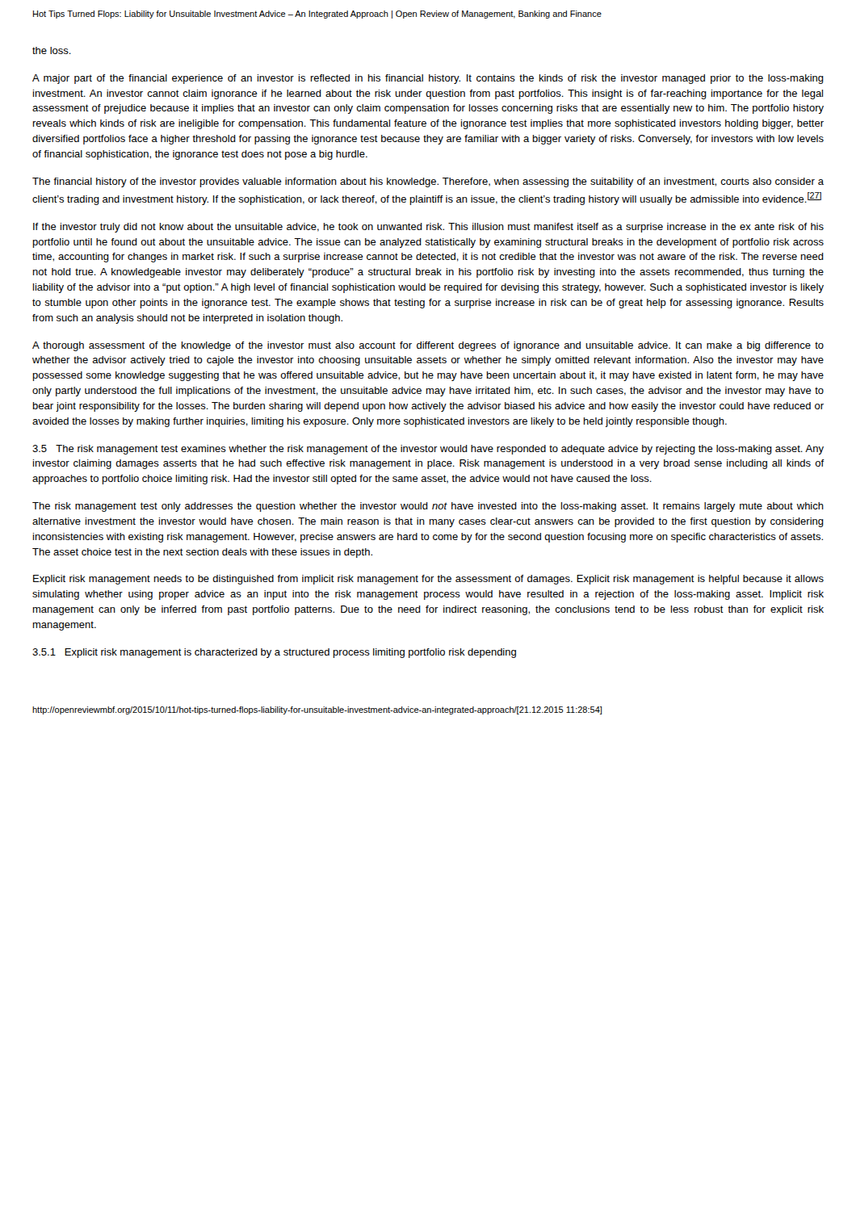Hot Tips Turned Flops: Liability for Unsuitable Investment Advice – An Integrated Approach | Open Review of Management, Banking and Finance
the loss.
A major part of the financial experience of an investor is reflected in his financial history. It contains the kinds of risk the investor managed prior to the loss-making investment. An investor cannot claim ignorance if he learned about the risk under question from past portfolios. This insight is of far-reaching importance for the legal assessment of prejudice because it implies that an investor can only claim compensation for losses concerning risks that are essentially new to him. The portfolio history reveals which kinds of risk are ineligible for compensation. This fundamental feature of the ignorance test implies that more sophisticated investors holding bigger, better diversified portfolios face a higher threshold for passing the ignorance test because they are familiar with a bigger variety of risks. Conversely, for investors with low levels of financial sophistication, the ignorance test does not pose a big hurdle.
The financial history of the investor provides valuable information about his knowledge. Therefore, when assessing the suitability of an investment, courts also consider a client’s trading and investment history. If the sophistication, or lack thereof, of the plaintiff is an issue, the client’s trading history will usually be admissible into evidence.[27]
If the investor truly did not know about the unsuitable advice, he took on unwanted risk. This illusion must manifest itself as a surprise increase in the ex ante risk of his portfolio until he found out about the unsuitable advice. The issue can be analyzed statistically by examining structural breaks in the development of portfolio risk across time, accounting for changes in market risk. If such a surprise increase cannot be detected, it is not credible that the investor was not aware of the risk. The reverse need not hold true. A knowledgeable investor may deliberately “produce” a structural break in his portfolio risk by investing into the assets recommended, thus turning the liability of the advisor into a “put option.” A high level of financial sophistication would be required for devising this strategy, however. Such a sophisticated investor is likely to stumble upon other points in the ignorance test. The example shows that testing for a surprise increase in risk can be of great help for assessing ignorance. Results from such an analysis should not be interpreted in isolation though.
A thorough assessment of the knowledge of the investor must also account for different degrees of ignorance and unsuitable advice. It can make a big difference to whether the advisor actively tried to cajole the investor into choosing unsuitable assets or whether he simply omitted relevant information. Also the investor may have possessed some knowledge suggesting that he was offered unsuitable advice, but he may have been uncertain about it, it may have existed in latent form, he may have only partly understood the full implications of the investment, the unsuitable advice may have irritated him, etc. In such cases, the advisor and the investor may have to bear joint responsibility for the losses. The burden sharing will depend upon how actively the advisor biased his advice and how easily the investor could have reduced or avoided the losses by making further inquiries, limiting his exposure. Only more sophisticated investors are likely to be held jointly responsible though.
3.5 The risk management test examines whether the risk management of the investor would have responded to adequate advice by rejecting the loss-making asset. Any investor claiming damages asserts that he had such effective risk management in place. Risk management is understood in a very broad sense including all kinds of approaches to portfolio choice limiting risk. Had the investor still opted for the same asset, the advice would not have caused the loss.
The risk management test only addresses the question whether the investor would not have invested into the loss-making asset. It remains largely mute about which alternative investment the investor would have chosen. The main reason is that in many cases clear-cut answers can be provided to the first question by considering inconsistencies with existing risk management. However, precise answers are hard to come by for the second question focusing more on specific characteristics of assets. The asset choice test in the next section deals with these issues in depth.
Explicit risk management needs to be distinguished from implicit risk management for the assessment of damages. Explicit risk management is helpful because it allows simulating whether using proper advice as an input into the risk management process would have resulted in a rejection of the loss-making asset. Implicit risk management can only be inferred from past portfolio patterns. Due to the need for indirect reasoning, the conclusions tend to be less robust than for explicit risk management.
3.5.1 Explicit risk management is characterized by a structured process limiting portfolio risk depending
http://openreviewmbf.org/2015/10/11/hot-tips-turned-flops-liability-for-unsuitable-investment-advice-an-integrated-approach/[21.12.2015 11:28:54]